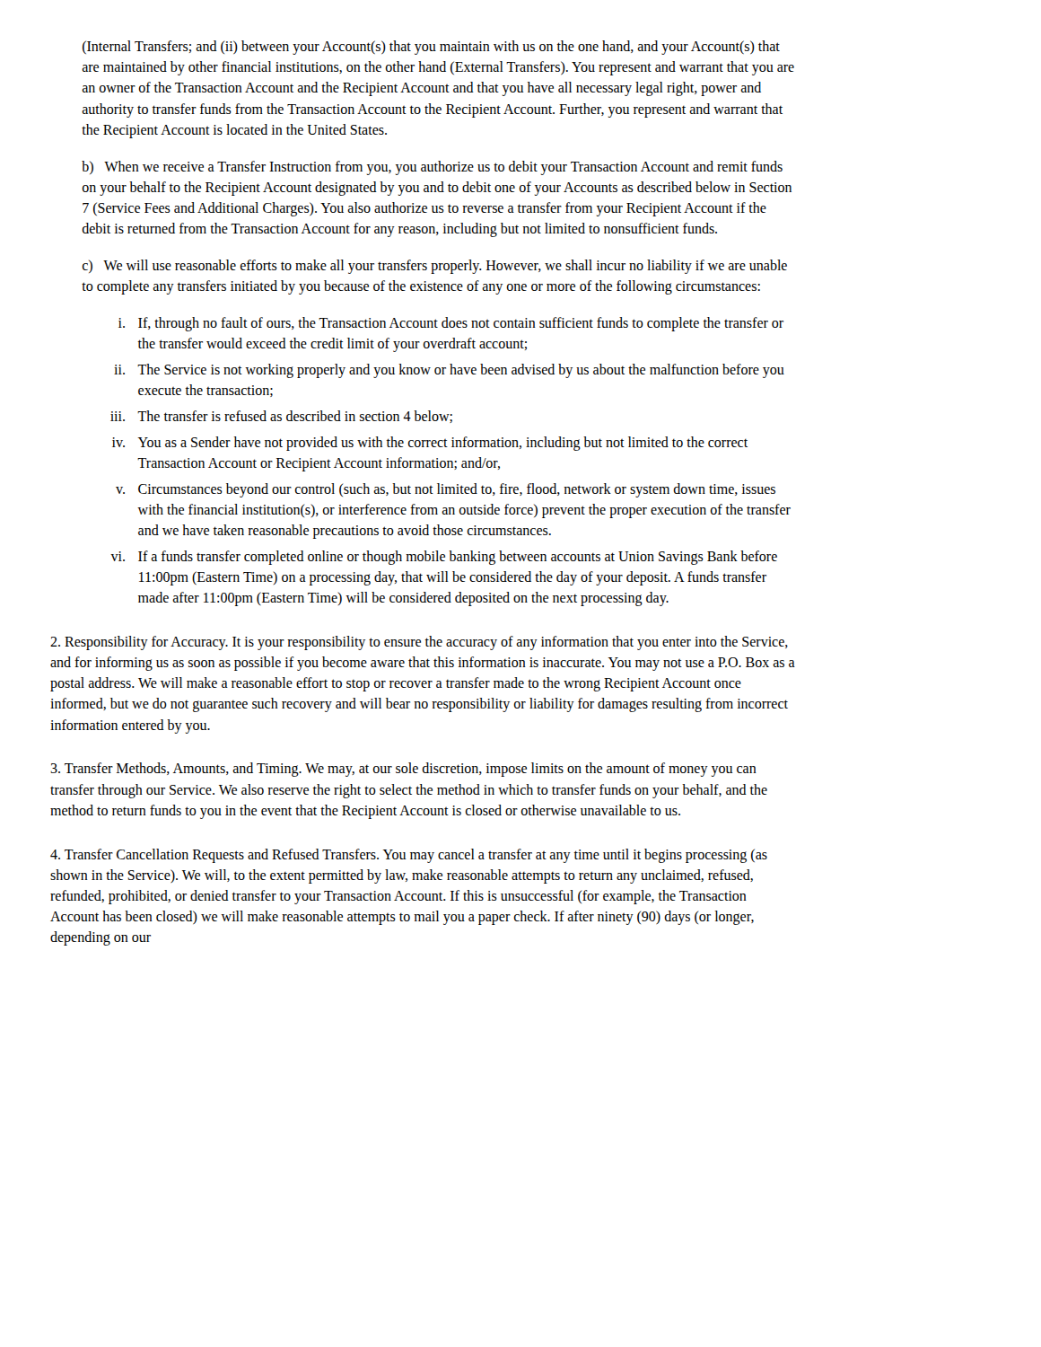(Internal Transfers; and (ii) between your Account(s) that you maintain with us on the one hand, and your Account(s) that are maintained by other financial institutions, on the other hand (External Transfers). You represent and warrant that you are an owner of the Transaction Account and the Recipient Account and that you have all necessary legal right, power and authority to transfer funds from the Transaction Account to the Recipient Account. Further, you represent and warrant that the Recipient Account is located in the United States.
b) When we receive a Transfer Instruction from you, you authorize us to debit your Transaction Account and remit funds on your behalf to the Recipient Account designated by you and to debit one of your Accounts as described below in Section 7 (Service Fees and Additional Charges). You also authorize us to reverse a transfer from your Recipient Account if the debit is returned from the Transaction Account for any reason, including but not limited to nonsufficient funds.
c) We will use reasonable efforts to make all your transfers properly. However, we shall incur no liability if we are unable to complete any transfers initiated by you because of the existence of any one or more of the following circumstances:
If, through no fault of ours, the Transaction Account does not contain sufficient funds to complete the transfer or the transfer would exceed the credit limit of your overdraft account;
The Service is not working properly and you know or have been advised by us about the malfunction before you execute the transaction;
The transfer is refused as described in section 4 below;
You as a Sender have not provided us with the correct information, including but not limited to the correct Transaction Account or Recipient Account information; and/or,
Circumstances beyond our control (such as, but not limited to, fire, flood, network or system down time, issues with the financial institution(s), or interference from an outside force) prevent the proper execution of the transfer and we have taken reasonable precautions to avoid those circumstances.
If a funds transfer completed online or though mobile banking between accounts at Union Savings Bank before 11:00pm (Eastern Time) on a processing day, that will be considered the day of your deposit. A funds transfer made after 11:00pm (Eastern Time) will be considered deposited on the next processing day.
2. Responsibility for Accuracy. It is your responsibility to ensure the accuracy of any information that you enter into the Service, and for informing us as soon as possible if you become aware that this information is inaccurate. You may not use a P.O. Box as a postal address. We will make a reasonable effort to stop or recover a transfer made to the wrong Recipient Account once informed, but we do not guarantee such recovery and will bear no responsibility or liability for damages resulting from incorrect information entered by you.
3. Transfer Methods, Amounts, and Timing. We may, at our sole discretion, impose limits on the amount of money you can transfer through our Service. We also reserve the right to select the method in which to transfer funds on your behalf, and the method to return funds to you in the event that the Recipient Account is closed or otherwise unavailable to us.
4. Transfer Cancellation Requests and Refused Transfers. You may cancel a transfer at any time until it begins processing (as shown in the Service). We will, to the extent permitted by law, make reasonable attempts to return any unclaimed, refused, refunded, prohibited, or denied transfer to your Transaction Account. If this is unsuccessful (for example, the Transaction Account has been closed) we will make reasonable attempts to mail you a paper check. If after ninety (90) days (or longer, depending on our